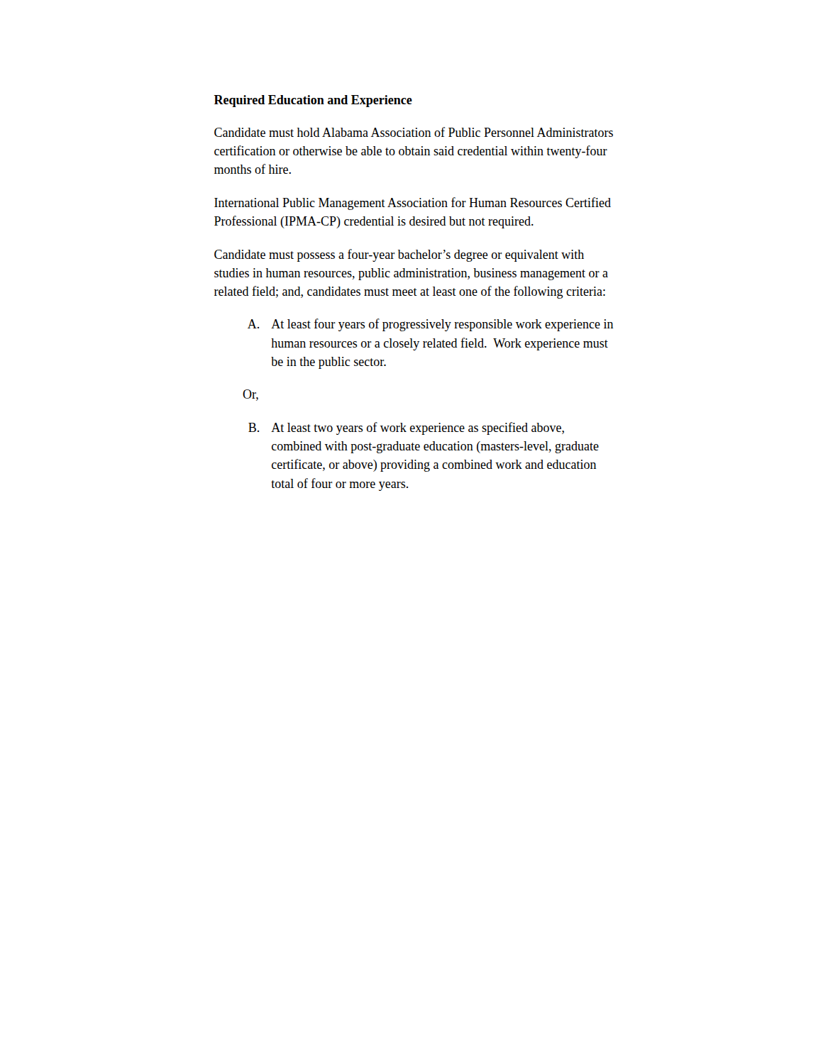Required Education and Experience
Candidate must hold Alabama Association of Public Personnel Administrators certification or otherwise be able to obtain said credential within twenty-four months of hire.
International Public Management Association for Human Resources Certified Professional (IPMA-CP) credential is desired but not required.
Candidate must possess a four-year bachelor’s degree or equivalent with studies in human resources, public administration, business management or a related field; and, candidates must meet at least one of the following criteria:
At least four years of progressively responsible work experience in human resources or a closely related field. Work experience must be in the public sector.
Or,
At least two years of work experience as specified above, combined with post-graduate education (masters-level, graduate certificate, or above) providing a combined work and education total of four or more years.